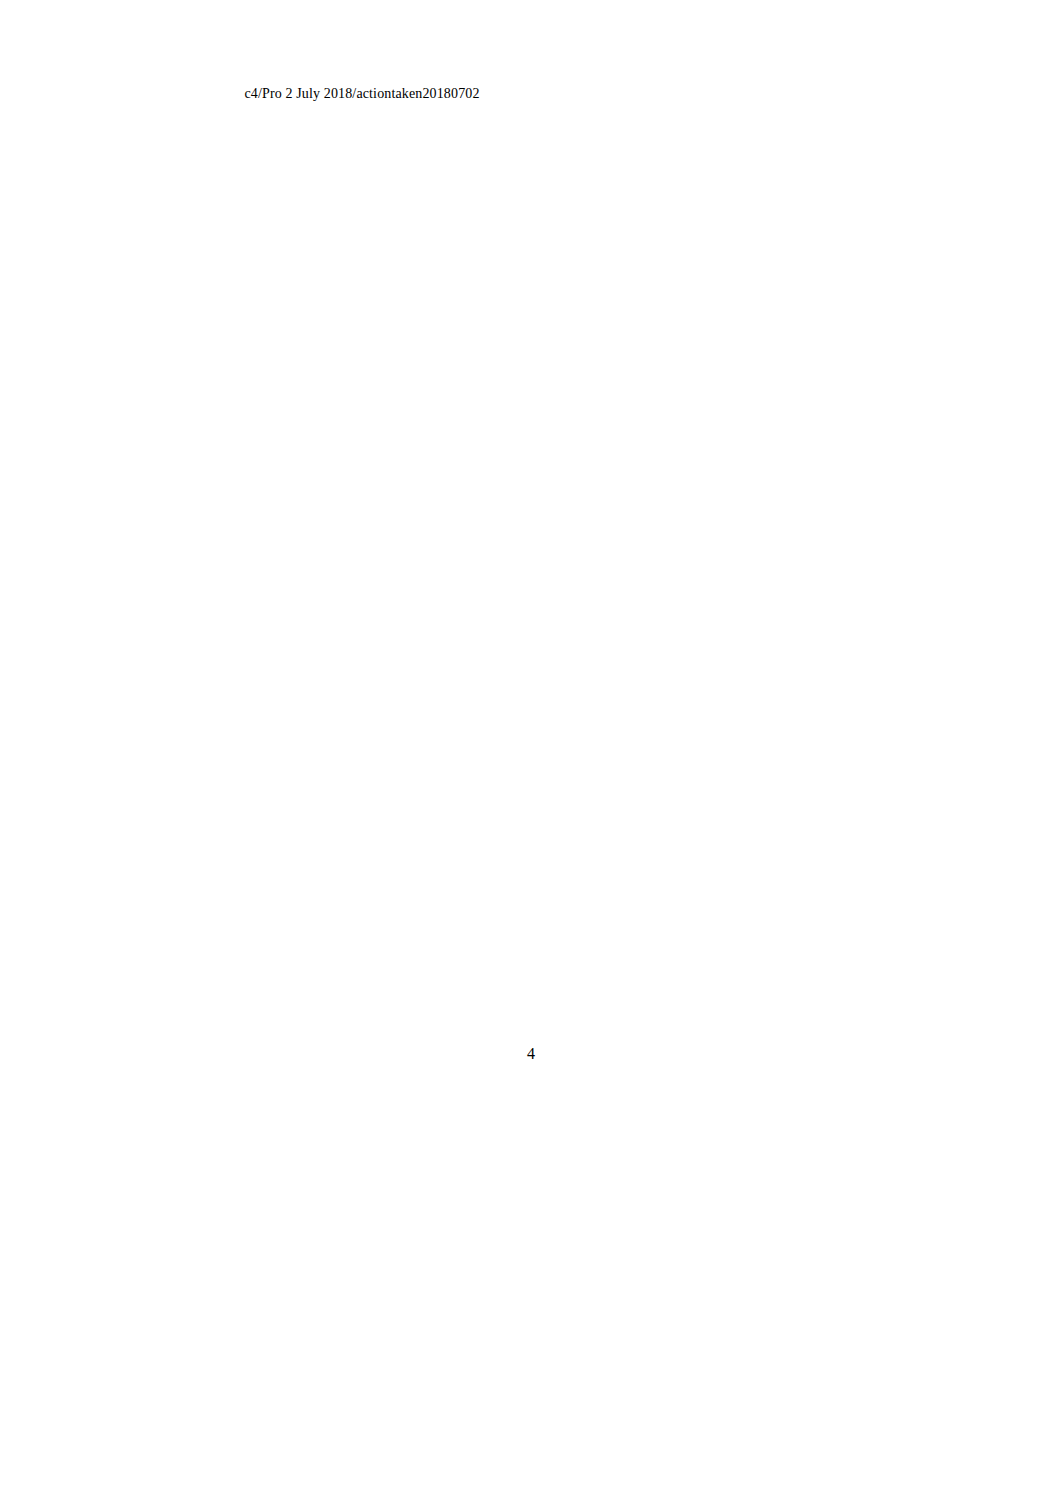c4/Pro 2 July 2018/actiontaken20180702
4